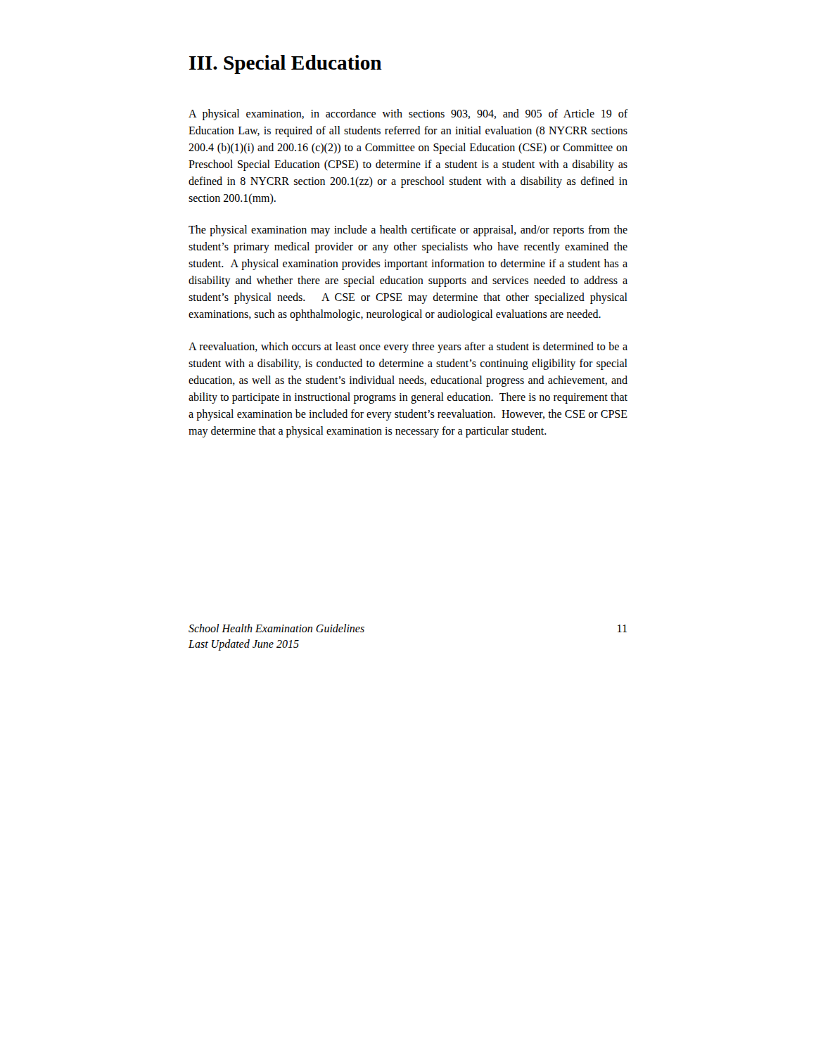III. Special Education
A physical examination, in accordance with sections 903, 904, and 905 of Article 19 of Education Law, is required of all students referred for an initial evaluation (8 NYCRR sections 200.4 (b)(1)(i) and 200.16 (c)(2)) to a Committee on Special Education (CSE) or Committee on Preschool Special Education (CPSE) to determine if a student is a student with a disability as defined in 8 NYCRR section 200.1(zz) or a preschool student with a disability as defined in section 200.1(mm).
The physical examination may include a health certificate or appraisal, and/or reports from the student’s primary medical provider or any other specialists who have recently examined the student. A physical examination provides important information to determine if a student has a disability and whether there are special education supports and services needed to address a student’s physical needs. A CSE or CPSE may determine that other specialized physical examinations, such as ophthalmologic, neurological or audiological evaluations are needed.
A reevaluation, which occurs at least once every three years after a student is determined to be a student with a disability, is conducted to determine a student’s continuing eligibility for special education, as well as the student’s individual needs, educational progress and achievement, and ability to participate in instructional programs in general education. There is no requirement that a physical examination be included for every student’s reevaluation. However, the CSE or CPSE may determine that a physical examination is necessary for a particular student.
11 School Health Examination Guidelines Last Updated June 2015